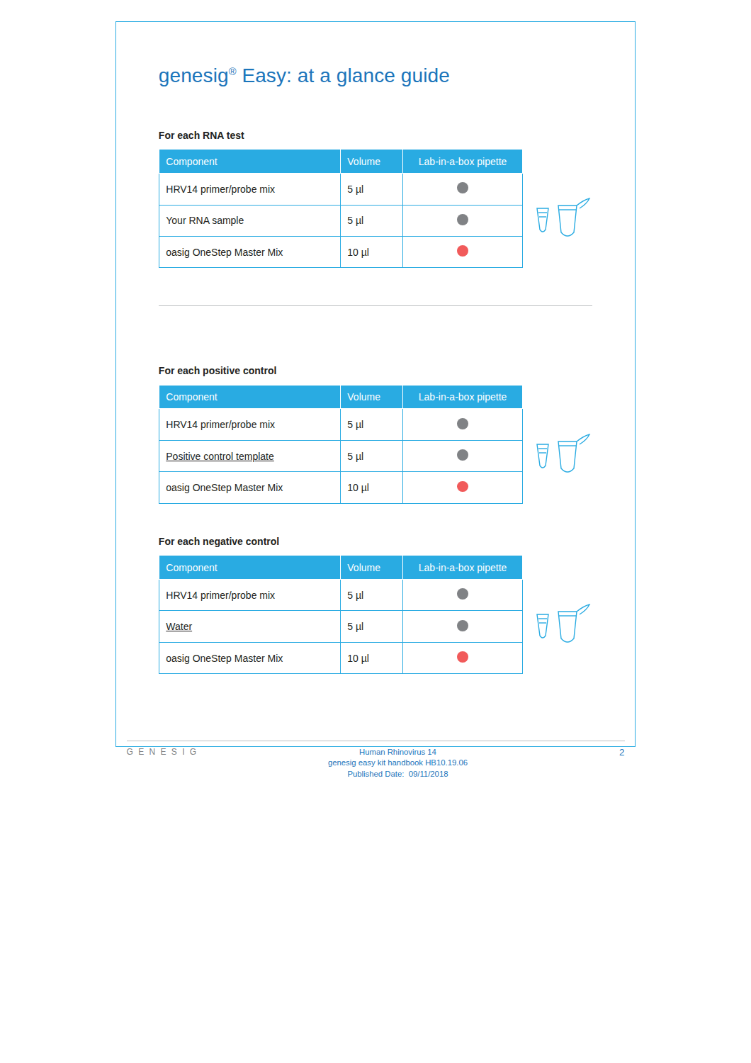genesig® Easy: at a glance guide
For each RNA test
| Component | Volume | Lab-in-a-box pipette | |
| --- | --- | --- | --- |
| HRV14 primer/probe mix | 5 µl | | |
| Your RNA sample | 5 µl | |
| oasig OneStep Master Mix | 10 µl | |
For each positive control
| Component | Volume | Lab-in-a-box pipette | |
| --- | --- | --- | --- |
| HRV14 primer/probe mix | 5 µl | | |
| Positive control template | 5 µl | |
| oasig OneStep Master Mix | 10 µl | |
For each negative control
| Component | Volume | Lab-in-a-box pipette | |
| --- | --- | --- | --- |
| HRV14 primer/probe mix | 5 µl | | |
| Water | 5 µl | |
| oasig OneStep Master Mix | 10 µl | |
G E N E S I G
Human Rhinovirus 14
genesig easy kit handbook HB10.19.06
Published Date: 09/11/2018
2